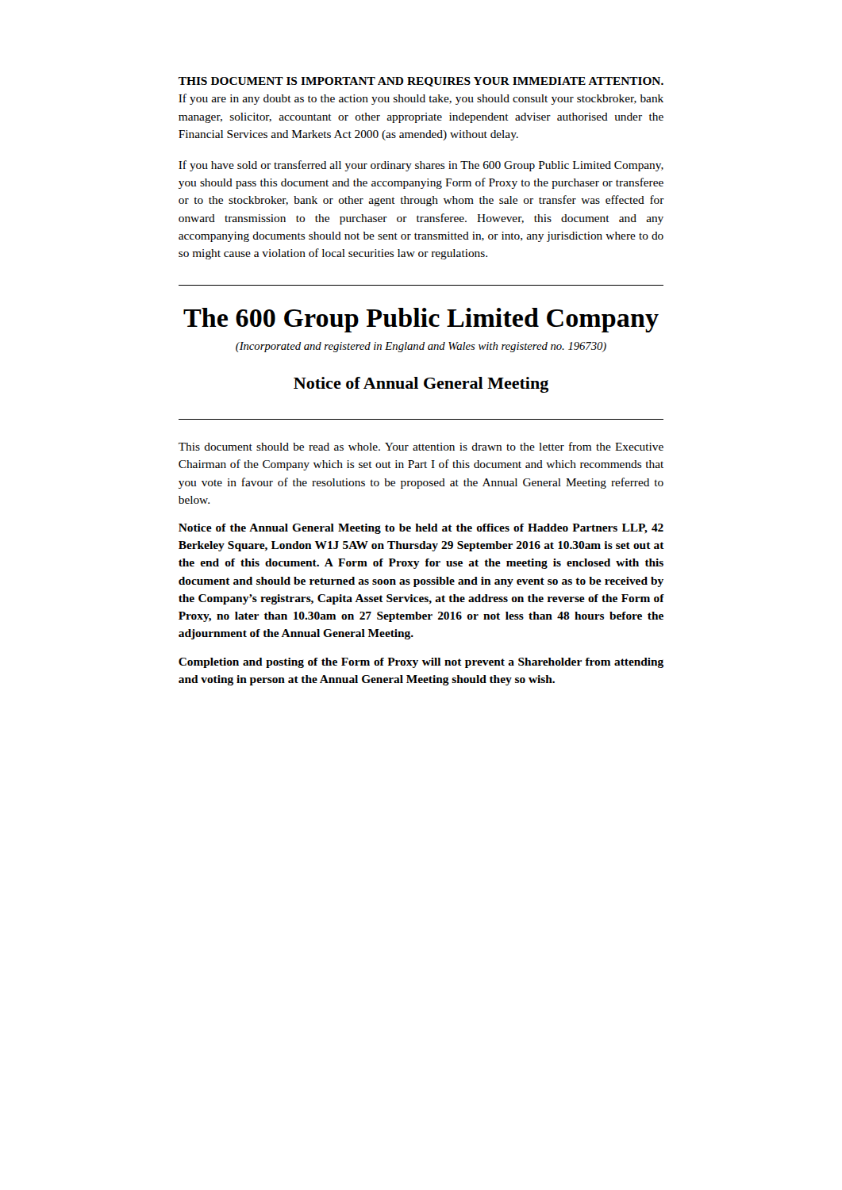THIS DOCUMENT IS IMPORTANT AND REQUIRES YOUR IMMEDIATE ATTENTION. If you are in any doubt as to the action you should take, you should consult your stockbroker, bank manager, solicitor, accountant or other appropriate independent adviser authorised under the Financial Services and Markets Act 2000 (as amended) without delay.
If you have sold or transferred all your ordinary shares in The 600 Group Public Limited Company, you should pass this document and the accompanying Form of Proxy to the purchaser or transferee or to the stockbroker, bank or other agent through whom the sale or transfer was effected for onward transmission to the purchaser or transferee. However, this document and any accompanying documents should not be sent or transmitted in, or into, any jurisdiction where to do so might cause a violation of local securities law or regulations.
The 600 Group Public Limited Company
(Incorporated and registered in England and Wales with registered no. 196730)
Notice of Annual General Meeting
This document should be read as whole. Your attention is drawn to the letter from the Executive Chairman of the Company which is set out in Part I of this document and which recommends that you vote in favour of the resolutions to be proposed at the Annual General Meeting referred to below.
Notice of the Annual General Meeting to be held at the offices of Haddeo Partners LLP, 42 Berkeley Square, London W1J 5AW on Thursday 29 September 2016 at 10.30am is set out at the end of this document. A Form of Proxy for use at the meeting is enclosed with this document and should be returned as soon as possible and in any event so as to be received by the Company’s registrars, Capita Asset Services, at the address on the reverse of the Form of Proxy, no later than 10.30am on 27 September 2016 or not less than 48 hours before the adjournment of the Annual General Meeting.
Completion and posting of the Form of Proxy will not prevent a Shareholder from attending and voting in person at the Annual General Meeting should they so wish.